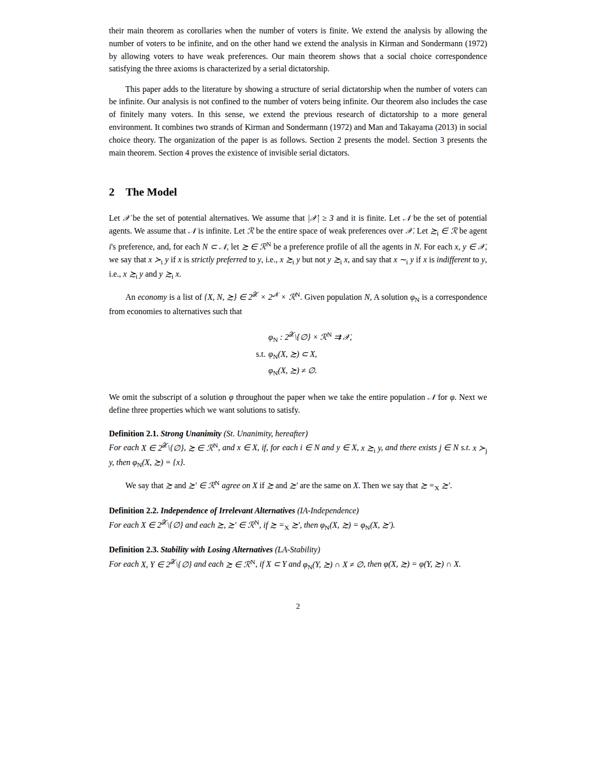their main theorem as corollaries when the number of voters is finite. We extend the analysis by allowing the number of voters to be infinite, and on the other hand we extend the analysis in Kirman and Sondermann (1972) by allowing voters to have weak preferences. Our main theorem shows that a social choice correspondence satisfying the three axioms is characterized by a serial dictatorship.
This paper adds to the literature by showing a structure of serial dictatorship when the number of voters can be infinite. Our analysis is not confined to the number of voters being infinite. Our theorem also includes the case of finitely many voters. In this sense, we extend the previous research of dictatorship to a more general environment. It combines two strands of Kirman and Sondermann (1972) and Man and Takayama (2013) in social choice theory. The organization of the paper is as follows. Section 2 presents the model. Section 3 presents the main theorem. Section 4 proves the existence of invisible serial dictators.
2 The Model
Let 𝒳 be the set of potential alternatives. We assume that |𝒳| ≥ 3 and it is finite. Let 𝒩 be the set of potential agents. We assume that 𝒩 is infinite. Let ℛ be the entire space of weak preferences over 𝒳. Let ≿i ∈ ℛ be agent i's preference, and, for each N ⊂ 𝒩, let ≿ ∈ ℛN be a preference profile of all the agents in N. For each x, y ∈ 𝒳, we say that x ≻i y if x is strictly preferred to y, i.e., x ≿i y but not y ≿i x, and say that x ∼i y if x is indifferent to y, i.e., x ≿i y and y ≿i x.
An economy is a list of {X, N, ≿} ∈ 2𝒳 × 2𝒩 × ℛN. Given population N, A solution φN is a correspondence from economies to alternatives such that
φN : 2𝒳\{∅} × ℛN ⇉ 𝒳, s.t. φN(X, ≿) ⊂ X, φN(X, ≿) ≠ ∅.
We omit the subscript of a solution φ throughout the paper when we take the entire population 𝒩 for φ. Next we define three properties which we want solutions to satisfy.
Definition 2.1. Strong Unanimity (St. Unanimity, hereafter) For each X ∈ 2𝒳\{∅}, ≿ ∈ ℛN, and x ∈ X, if, for each i ∈ N and y ∈ X, x ≿i y, and there exists j ∈ N s.t. x ≻j y, then φN(X, ≿) = {x}.
We say that ≿ and ≿′ ∈ ℛN agree on X if ≿ and ≿′ are the same on X. Then we say that ≿ =X ≿′.
Definition 2.2. Independence of Irrelevant Alternatives (IA-Independence) For each X ∈ 2𝒳\{∅} and each ≿, ≿′ ∈ ℛN, if ≿ =X ≿′, then φN(X, ≿) = φN(X, ≿′).
Definition 2.3. Stability with Losing Alternatives (LA-Stability) For each X, Y ∈ 2𝒳\{∅} and each ≿ ∈ ℛN, if X ⊂ Y and φN(Y, ≿) ∩ X ≠ ∅, then φ(X, ≿) = φ(Y, ≿) ∩ X.
2